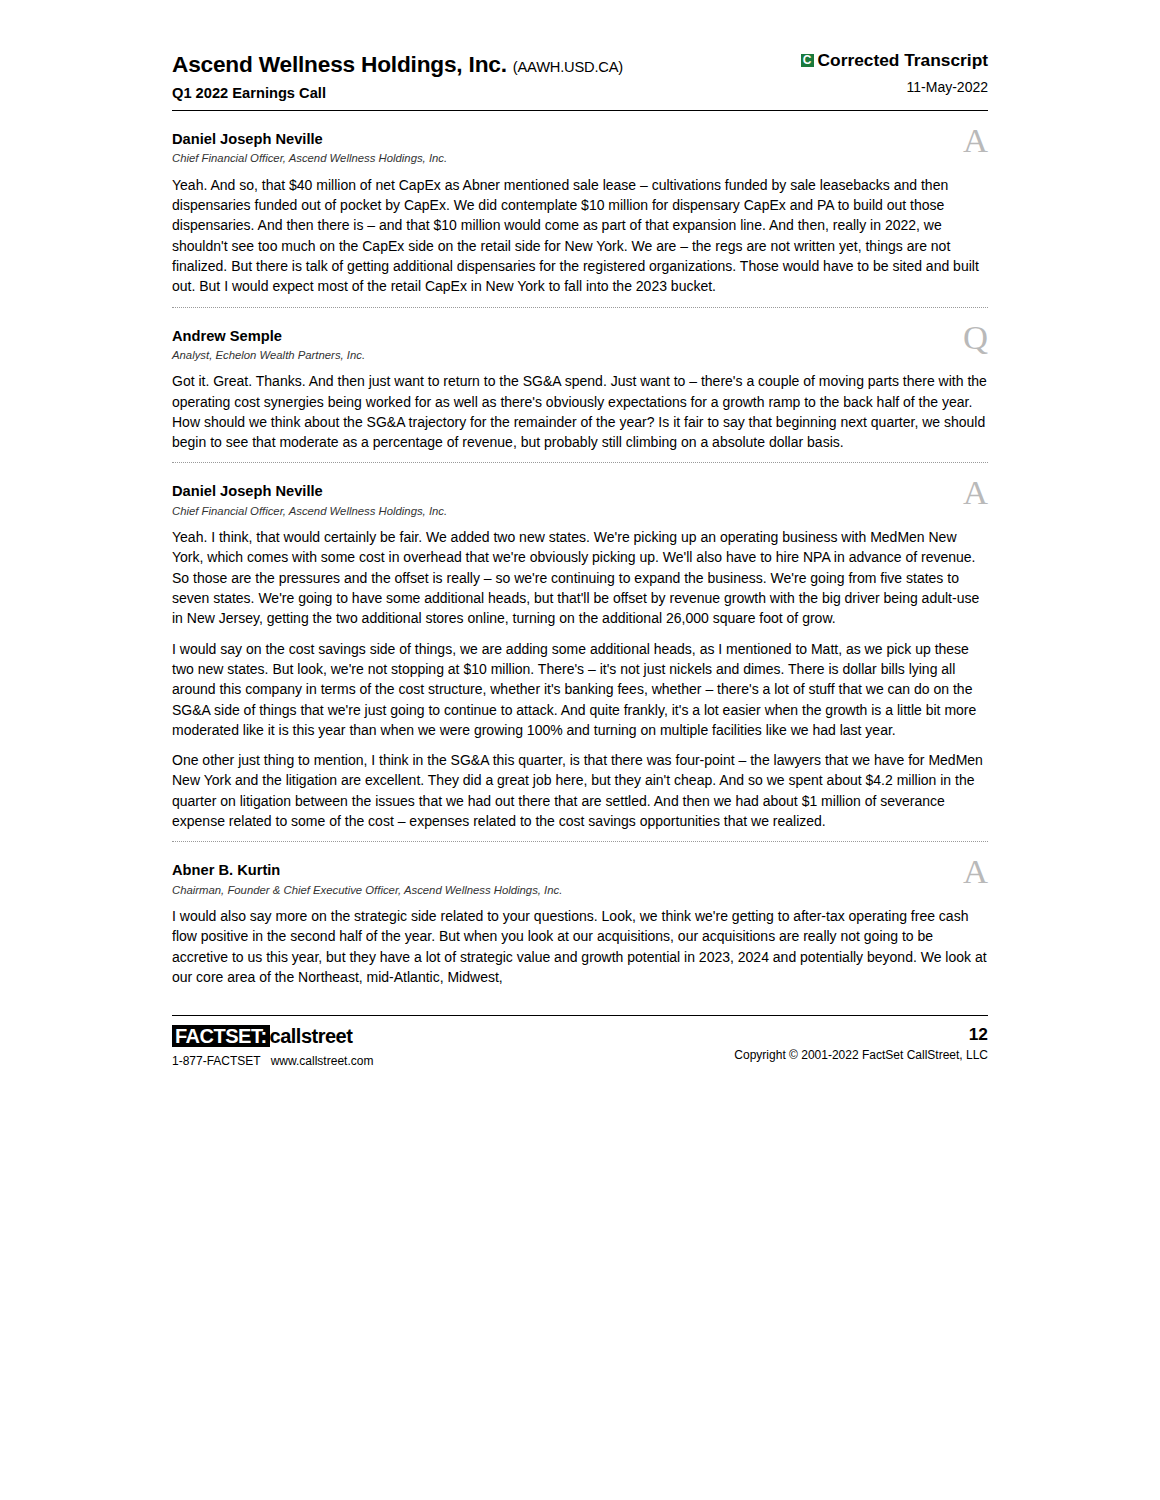Ascend Wellness Holdings, Inc. (AAWH.USD.CA)
Q1 2022 Earnings Call
CCorrected Transcript
11-May-2022
A
Daniel Joseph Neville
Chief Financial Officer, Ascend Wellness Holdings, Inc.
Yeah. And so, that $40 million of net CapEx as Abner mentioned sale lease – cultivations funded by sale leasebacks and then dispensaries funded out of pocket by CapEx. We did contemplate $10 million for dispensary CapEx and PA to build out those dispensaries. And then there is – and that $10 million would come as part of that expansion line. And then, really in 2022, we shouldn't see too much on the CapEx side on the retail side for New York. We are – the regs are not written yet, things are not finalized. But there is talk of getting additional dispensaries for the registered organizations. Those would have to be sited and built out. But I would expect most of the retail CapEx in New York to fall into the 2023 bucket.
Q
Andrew Semple
Analyst, Echelon Wealth Partners, Inc.
Got it. Great. Thanks. And then just want to return to the SG&A spend. Just want to – there's a couple of moving parts there with the operating cost synergies being worked for as well as there's obviously expectations for a growth ramp to the back half of the year. How should we think about the SG&A trajectory for the remainder of the year? Is it fair to say that beginning next quarter, we should begin to see that moderate as a percentage of revenue, but probably still climbing on a absolute dollar basis.
A
Daniel Joseph Neville
Chief Financial Officer, Ascend Wellness Holdings, Inc.
Yeah. I think, that would certainly be fair. We added two new states. We're picking up an operating business with MedMen New York, which comes with some cost in overhead that we're obviously picking up. We'll also have to hire NPA in advance of revenue. So those are the pressures and the offset is really – so we're continuing to expand the business. We're going from five states to seven states. We're going to have some additional heads, but that'll be offset by revenue growth with the big driver being adult-use in New Jersey, getting the two additional stores online, turning on the additional 26,000 square foot of grow.
I would say on the cost savings side of things, we are adding some additional heads, as I mentioned to Matt, as we pick up these two new states. But look, we're not stopping at $10 million. There's – it's not just nickels and dimes. There is dollar bills lying all around this company in terms of the cost structure, whether it's banking fees, whether – there's a lot of stuff that we can do on the SG&A side of things that we're just going to continue to attack. And quite frankly, it's a lot easier when the growth is a little bit more moderated like it is this year than when we were growing 100% and turning on multiple facilities like we had last year.
One other just thing to mention, I think in the SG&A this quarter, is that there was four-point – the lawyers that we have for MedMen New York and the litigation are excellent. They did a great job here, but they ain't cheap. And so we spent about $4.2 million in the quarter on litigation between the issues that we had out there that are settled. And then we had about $1 million of severance expense related to some of the cost – expenses related to the cost savings opportunities that we realized.
A
Abner B. Kurtin
Chairman, Founder & Chief Executive Officer, Ascend Wellness Holdings, Inc.
I would also say more on the strategic side related to your questions. Look, we think we're getting to after-tax operating free cash flow positive in the second half of the year. But when you look at our acquisitions, our acquisitions are really not going to be accretive to us this year, but they have a lot of strategic value and growth potential in 2023, 2024 and potentially beyond. We look at our core area of the Northeast, mid-Atlantic, Midwest,
FACTSET: callstreet
1-877-FACTSET www.callstreet.com
12
Copyright © 2001-2022 FactSet CallStreet, LLC